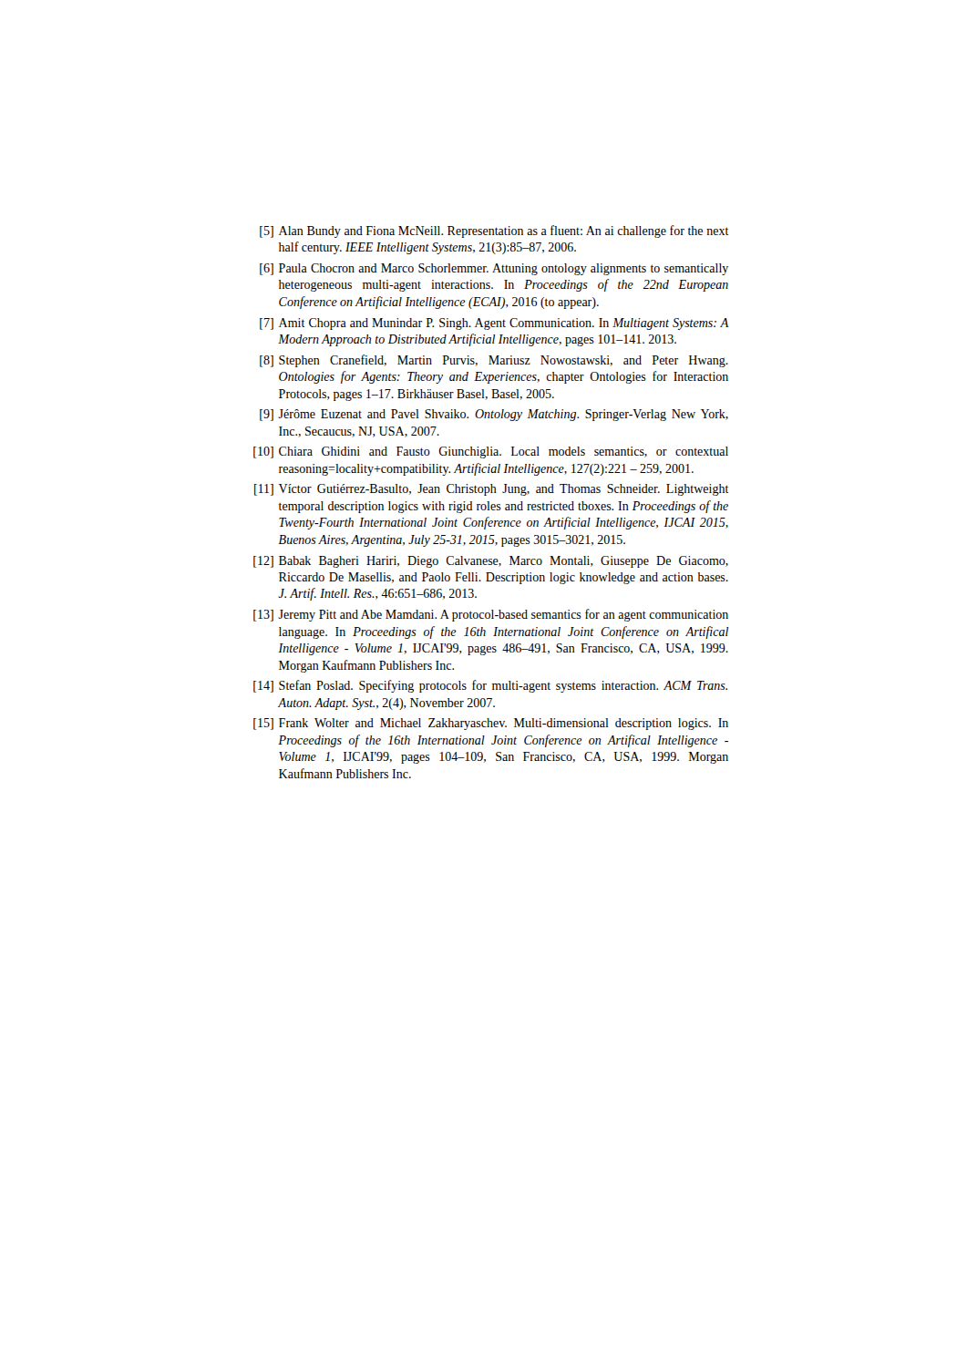[5] Alan Bundy and Fiona McNeill. Representation as a fluent: An ai challenge for the next half century. IEEE Intelligent Systems, 21(3):85–87, 2006.
[6] Paula Chocron and Marco Schorlemmer. Attuning ontology alignments to semantically heterogeneous multi-agent interactions. In Proceedings of the 22nd European Conference on Artificial Intelligence (ECAI), 2016 (to appear).
[7] Amit Chopra and Munindar P. Singh. Agent Communication. In Multiagent Systems: A Modern Approach to Distributed Artificial Intelligence, pages 101–141. 2013.
[8] Stephen Cranefield, Martin Purvis, Mariusz Nowostawski, and Peter Hwang. Ontologies for Agents: Theory and Experiences, chapter Ontologies for Interaction Protocols, pages 1–17. Birkhäuser Basel, Basel, 2005.
[9] Jérôme Euzenat and Pavel Shvaiko. Ontology Matching. Springer-Verlag New York, Inc., Secaucus, NJ, USA, 2007.
[10] Chiara Ghidini and Fausto Giunchiglia. Local models semantics, or contextual reasoning=locality+compatibility. Artificial Intelligence, 127(2):221 – 259, 2001.
[11] Víctor Gutiérrez-Basulto, Jean Christoph Jung, and Thomas Schneider. Lightweight temporal description logics with rigid roles and restricted tboxes. In Proceedings of the Twenty-Fourth International Joint Conference on Artificial Intelligence, IJCAI 2015, Buenos Aires, Argentina, July 25-31, 2015, pages 3015–3021, 2015.
[12] Babak Bagheri Hariri, Diego Calvanese, Marco Montali, Giuseppe De Giacomo, Riccardo De Masellis, and Paolo Felli. Description logic knowledge and action bases. J. Artif. Intell. Res., 46:651–686, 2013.
[13] Jeremy Pitt and Abe Mamdani. A protocol-based semantics for an agent communication language. In Proceedings of the 16th International Joint Conference on Artifical Intelligence - Volume 1, IJCAI'99, pages 486–491, San Francisco, CA, USA, 1999. Morgan Kaufmann Publishers Inc.
[14] Stefan Poslad. Specifying protocols for multi-agent systems interaction. ACM Trans. Auton. Adapt. Syst., 2(4), November 2007.
[15] Frank Wolter and Michael Zakharyaschev. Multi-dimensional description logics. In Proceedings of the 16th International Joint Conference on Artifical Intelligence - Volume 1, IJCAI'99, pages 104–109, San Francisco, CA, USA, 1999. Morgan Kaufmann Publishers Inc.